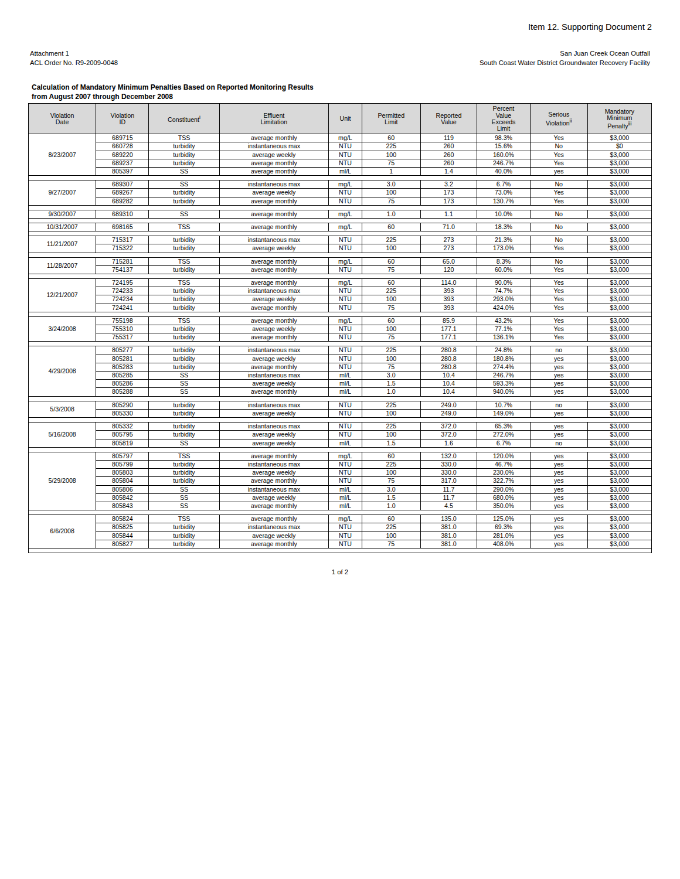Item 12. Supporting Document 2
| Attachment 1 | San Juan Creek Ocean Outfall |
| ACL Order No. R9-2009-0048 | South Coast Water District Groundwater Recovery Facility |
Calculation of Mandatory Minimum Penalties Based on Reported Monitoring Results
from August 2007 through December 2008
| Violation Date | Violation ID | Constituent i | Effluent Limitation | Unit | Permitted Limit | Reported Value | Percent Value Exceeds Limit | Serious Violation ii | Mandatory Minimum Penalty iii |
| --- | --- | --- | --- | --- | --- | --- | --- | --- | --- |
| 8/23/2007 | 689715 | TSS | average monthly | mg/L | 60 | 119 | 98.3% | Yes | $3,000 |
| 660728 | turbidity | instantaneous max | NTU | 225 | 260 | 15.6% | No | $0 |
| 689220 | turbidity | average weekly | NTU | 100 | 260 | 160.0% | Yes | $3,000 |
| 689237 | turbidity | average monthly | NTU | 75 | 260 | 246.7% | Yes | $3,000 |
| 805397 | SS | average monthly | ml/L | 1 | 1.4 | 40.0% | yes | $3,000 |
| 9/27/2007 | 689307 | SS | instantaneous max | mg/L | 3.0 | 3.2 | 6.7% | No | $3,000 |
| 689267 | turbidity | average weekly | NTU | 100 | 173 | 73.0% | Yes | $3,000 |
| 689282 | turbidity | average monthly | NTU | 75 | 173 | 130.7% | Yes | $3,000 |
| 9/30/2007 | 689310 | SS | average monthly | mg/L | 1.0 | 1.1 | 10.0% | No | $3,000 |
| 10/31/2007 | 698165 | TSS | average monthly | mg/L | 60 | 71.0 | 18.3% | No | $3,000 |
| 11/21/2007 | 715317 | turbidity | instantaneous max | NTU | 225 | 273 | 21.3% | No | $3,000 |
| 715322 | turbidity | average weekly | NTU | 100 | 273 | 173.0% | Yes | $3,000 |
| 11/28/2007 | 715281 | TSS | average monthly | mg/L | 60 | 65.0 | 8.3% | No | $3,000 |
| 754137 | turbidity | average monthly | NTU | 75 | 120 | 60.0% | Yes | $3,000 |
| 12/21/2007 | 724195 | TSS | average monthly | mg/L | 60 | 114.0 | 90.0% | Yes | $3,000 |
| 724233 | turbidity | instantaneous max | NTU | 225 | 393 | 74.7% | Yes | $3,000 |
| 724234 | turbidity | average weekly | NTU | 100 | 393 | 293.0% | Yes | $3,000 |
| 724241 | turbidity | average monthly | NTU | 75 | 393 | 424.0% | Yes | $3,000 |
| 3/24/2008 | 755198 | TSS | average monthly | mg/L | 60 | 85.9 | 43.2% | Yes | $3,000 |
| 755310 | turbidity | average weekly | NTU | 100 | 177.1 | 77.1% | Yes | $3,000 |
| 755317 | turbidity | average monthly | NTU | 75 | 177.1 | 136.1% | Yes | $3,000 |
| 4/29/2008 | 805277 | turbidity | instantaneous max | NTU | 225 | 280.8 | 24.8% | no | $3,000 |
| 805281 | turbidity | average weekly | NTU | 100 | 280.8 | 180.8% | yes | $3,000 |
| 805283 | turbidity | average monthly | NTU | 75 | 280.8 | 274.4% | yes | $3,000 |
| 805285 | SS | instantaneous max | ml/L | 3.0 | 10.4 | 246.7% | yes | $3,000 |
| 805286 | SS | average weekly | ml/L | 1.5 | 10.4 | 593.3% | yes | $3,000 |
| 805288 | SS | average monthly | ml/L | 1.0 | 10.4 | 940.0% | yes | $3,000 |
| 5/3/2008 | 805290 | turbidity | instantaneous max | NTU | 225 | 249.0 | 10.7% | no | $3,000 |
| 805330 | turbidity | average weekly | NTU | 100 | 249.0 | 149.0% | yes | $3,000 |
| 5/16/2008 | 805332 | turbidity | instantaneous max | NTU | 225 | 372.0 | 65.3% | yes | $3,000 |
| 805795 | turbidity | average weekly | NTU | 100 | 372.0 | 272.0% | yes | $3,000 |
| 805819 | SS | average weekly | ml/L | 1.5 | 1.6 | 6.7% | no | $3,000 |
| 5/29/2008 | 805797 | TSS | average monthly | mg/L | 60 | 132.0 | 120.0% | yes | $3,000 |
| 805799 | turbidity | instantaneous max | NTU | 225 | 330.0 | 46.7% | yes | $3,000 |
| 805803 | turbidity | average weekly | NTU | 100 | 330.0 | 230.0% | yes | $3,000 |
| 805804 | turbidity | average monthly | NTU | 75 | 317.0 | 322.7% | yes | $3,000 |
| 805806 | SS | instantaneous max | ml/L | 3.0 | 11.7 | 290.0% | yes | $3,000 |
| 805842 | SS | average weekly | ml/L | 1.5 | 11.7 | 680.0% | yes | $3,000 |
| 805843 | SS | average monthly | ml/L | 1.0 | 4.5 | 350.0% | yes | $3,000 |
| 6/6/2008 | 805824 | TSS | average monthly | mg/L | 60 | 135.0 | 125.0% | yes | $3,000 |
| 805825 | turbidity | instantaneous max | NTU | 225 | 381.0 | 69.3% | yes | $3,000 |
| 805844 | turbidity | average weekly | NTU | 100 | 381.0 | 281.0% | yes | $3,000 |
| 805827 | turbidity | average monthly | NTU | 75 | 381.0 | 408.0% | yes | $3,000 |
1 of 2